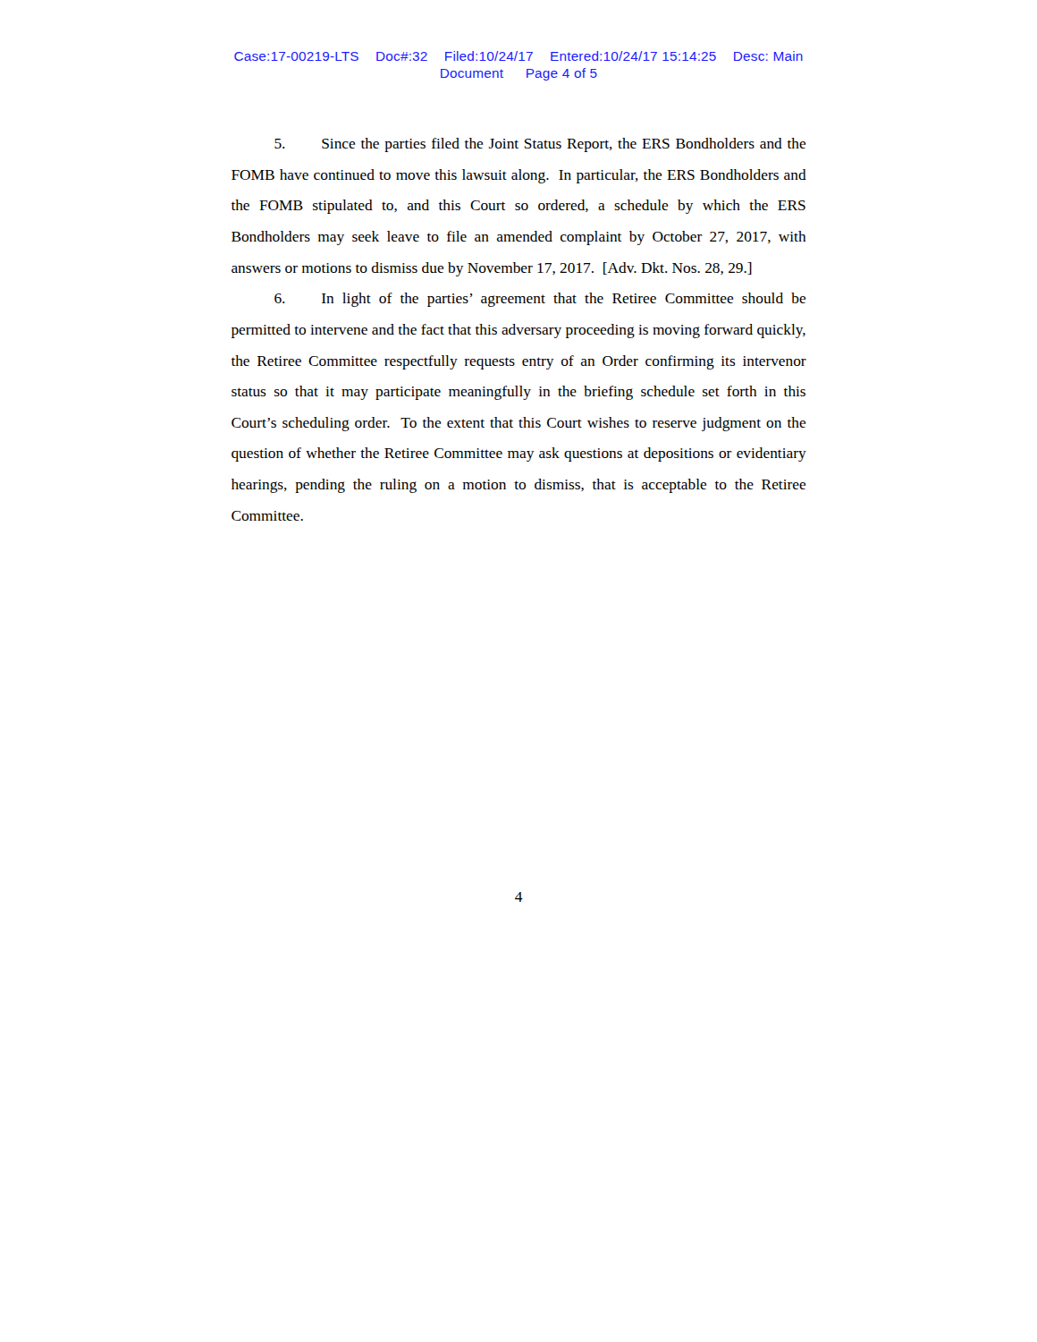Case:17-00219-LTS Doc#:32 Filed:10/24/17 Entered:10/24/17 15:14:25 Desc: Main Document Page 4 of 5
5. Since the parties filed the Joint Status Report, the ERS Bondholders and the FOMB have continued to move this lawsuit along. In particular, the ERS Bondholders and the FOMB stipulated to, and this Court so ordered, a schedule by which the ERS Bondholders may seek leave to file an amended complaint by October 27, 2017, with answers or motions to dismiss due by November 17, 2017. [Adv. Dkt. Nos. 28, 29.]
6. In light of the parties’ agreement that the Retiree Committee should be permitted to intervene and the fact that this adversary proceeding is moving forward quickly, the Retiree Committee respectfully requests entry of an Order confirming its intervenor status so that it may participate meaningfully in the briefing schedule set forth in this Court’s scheduling order. To the extent that this Court wishes to reserve judgment on the question of whether the Retiree Committee may ask questions at depositions or evidentiary hearings, pending the ruling on a motion to dismiss, that is acceptable to the Retiree Committee.
4